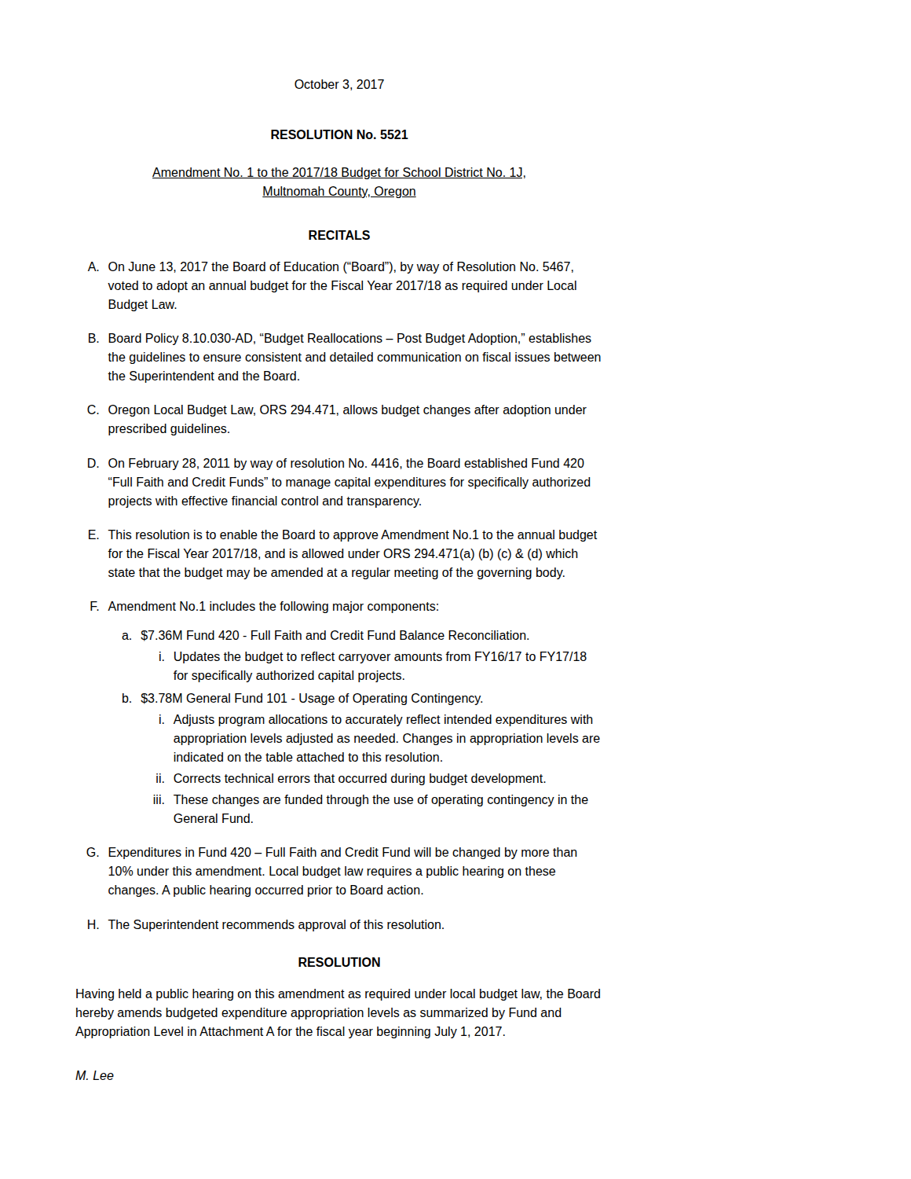October 3, 2017
RESOLUTION No. 5521
Amendment No. 1 to the 2017/18 Budget for School District No. 1J,
Multnomah County, Oregon
RECITALS
On June 13, 2017 the Board of Education (“Board”), by way of Resolution No. 5467, voted to adopt an annual budget for the Fiscal Year 2017/18 as required under Local Budget Law.
Board Policy 8.10.030-AD, “Budget Reallocations – Post Budget Adoption,” establishes the guidelines to ensure consistent and detailed communication on fiscal issues between the Superintendent and the Board.
Oregon Local Budget Law, ORS 294.471, allows budget changes after adoption under prescribed guidelines.
On February 28, 2011 by way of resolution No. 4416, the Board established Fund 420 “Full Faith and Credit Funds” to manage capital expenditures for specifically authorized projects with effective financial control and transparency.
This resolution is to enable the Board to approve Amendment No.1 to the annual budget for the Fiscal Year 2017/18, and is allowed under ORS 294.471(a) (b) (c) & (d) which state that the budget may be amended at a regular meeting of the governing body.
Amendment No.1 includes the following major components:
$7.36M Fund 420 - Full Faith and Credit Fund Balance Reconciliation.
Updates the budget to reflect carryover amounts from FY16/17 to FY17/18 for specifically authorized capital projects.
$3.78M General Fund 101 - Usage of Operating Contingency.
Adjusts program allocations to accurately reflect intended expenditures with appropriation levels adjusted as needed. Changes in appropriation levels are indicated on the table attached to this resolution.
Corrects technical errors that occurred during budget development.
These changes are funded through the use of operating contingency in the General Fund.
Expenditures in Fund 420 – Full Faith and Credit Fund will be changed by more than 10% under this amendment. Local budget law requires a public hearing on these changes. A public hearing occurred prior to Board action.
The Superintendent recommends approval of this resolution.
RESOLUTION
Having held a public hearing on this amendment as required under local budget law, the Board hereby amends budgeted expenditure appropriation levels as summarized by Fund and Appropriation Level in Attachment A for the fiscal year beginning July 1, 2017.
M. Lee